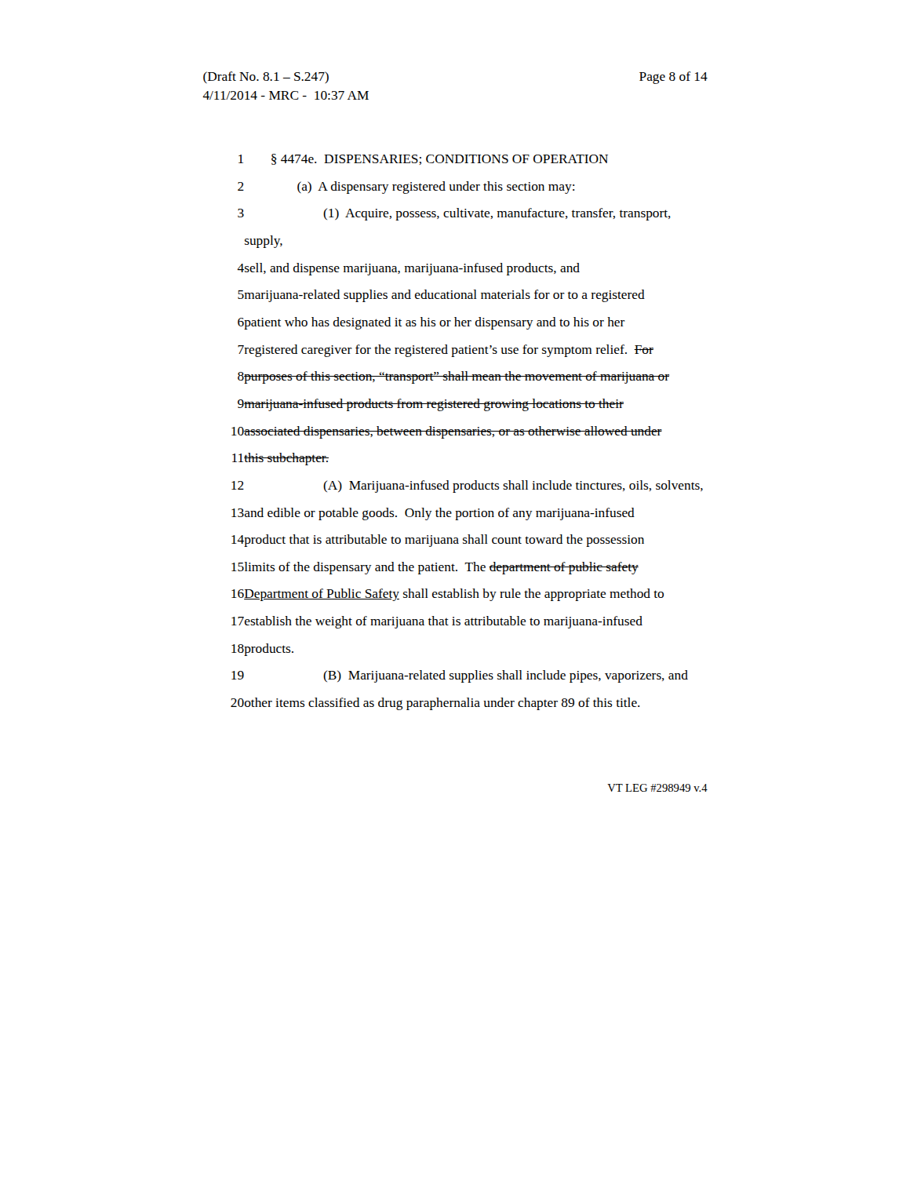(Draft No. 8.1 – S.247)
4/11/2014 - MRC - 10:37 AM
Page 8 of 14
| 1 | § 4474e. DISPENSARIES; CONDITIONS OF OPERATION |
| 2 | (a) A dispensary registered under this section may: |
| 3 | (1) Acquire, possess, cultivate, manufacture, transfer, transport, supply, |
| 4 | sell, and dispense marijuana, marijuana-infused products, and |
| 5 | marijuana-related supplies and educational materials for or to a registered |
| 6 | patient who has designated it as his or her dispensary and to his or her |
| 7 | registered caregiver for the registered patient’s use for symptom relief. For |
| 8 | purposes of this section, “transport” shall mean the movement of marijuana or |
| 9 | marijuana-infused products from registered growing locations to their |
| 10 | associated dispensaries, between dispensaries, or as otherwise allowed under |
| 11 | this subchapter. |
| 12 | (A) Marijuana-infused products shall include tinctures, oils, solvents, |
| 13 | and edible or potable goods. Only the portion of any marijuana-infused |
| 14 | product that is attributable to marijuana shall count toward the possession |
| 15 | limits of the dispensary and the patient. The department of public safety |
| 16 | Department of Public Safety shall establish by rule the appropriate method to |
| 17 | establish the weight of marijuana that is attributable to marijuana-infused |
| 18 | products. |
| 19 | (B) Marijuana-related supplies shall include pipes, vaporizers, and |
| 20 | other items classified as drug paraphernalia under chapter 89 of this title. |
VT LEG #298949 v.4